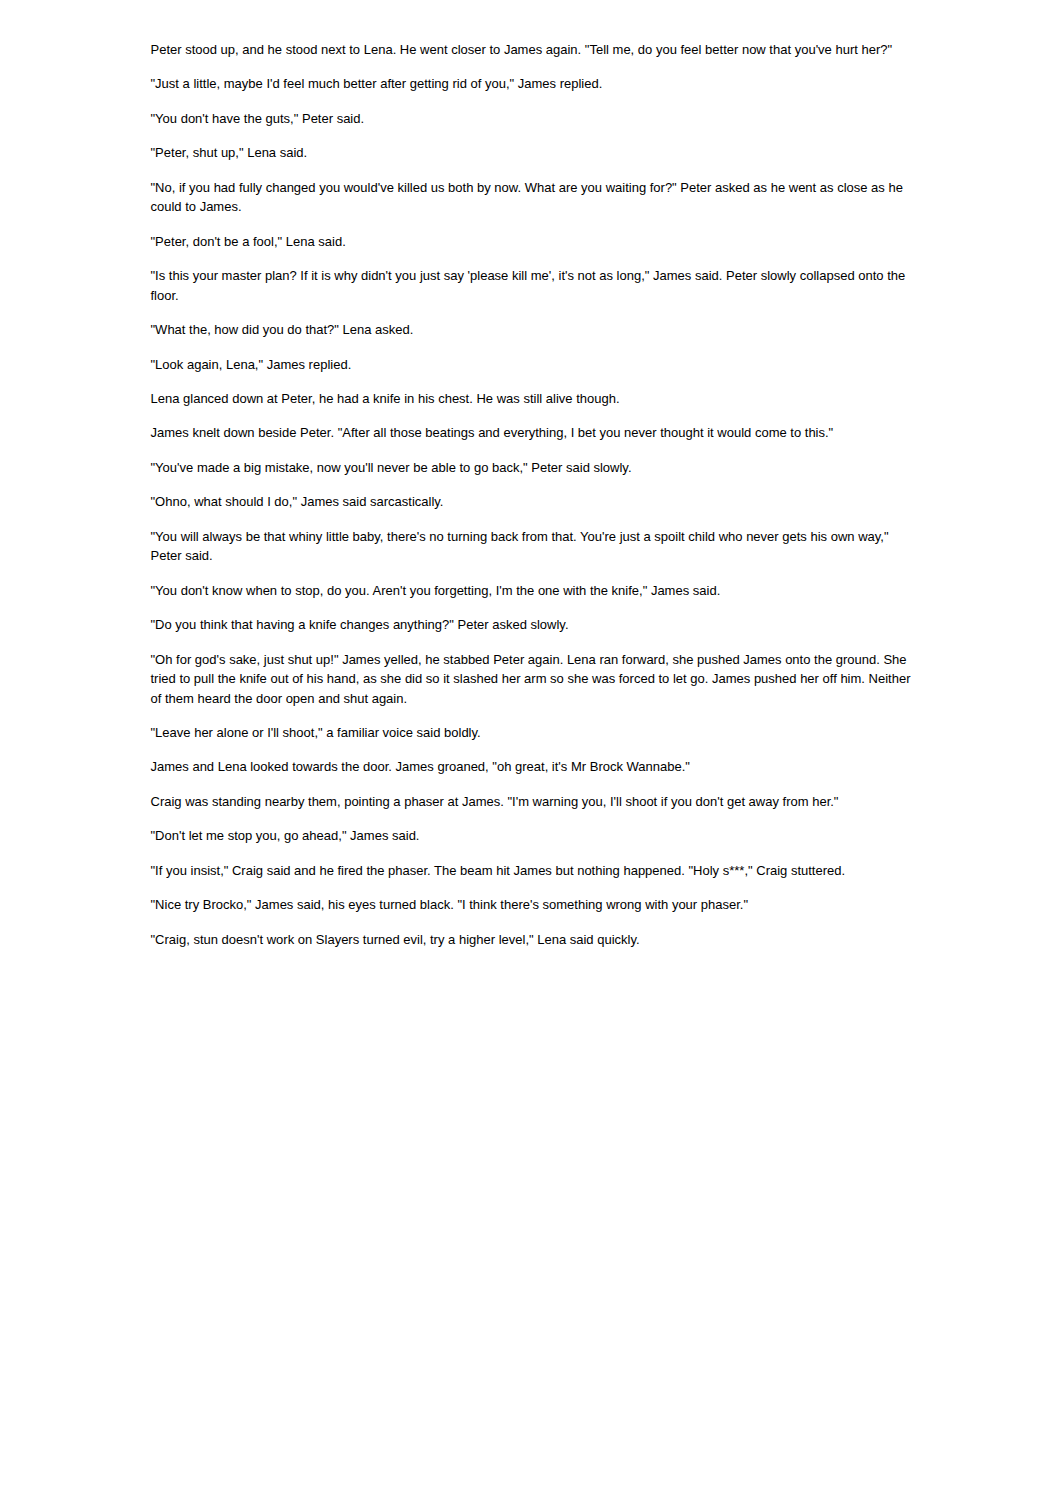Peter stood up, and he stood next to Lena. He went closer to James again. "Tell me, do you feel better now that you've hurt her?"
"Just a little, maybe I'd feel much better after getting rid of you," James replied.
"You don't have the guts," Peter said.
"Peter, shut up," Lena said.
"No, if you had fully changed you would've killed us both by now. What are you waiting for?" Peter asked as he went as close as he could to James.
"Peter, don't be a fool," Lena said.
"Is this your master plan? If it is why didn't you just say 'please kill me', it's not as long," James said. Peter slowly collapsed onto the floor.
"What the, how did you do that?" Lena asked.
"Look again, Lena," James replied.
Lena glanced down at Peter, he had a knife in his chest. He was still alive though.
James knelt down beside Peter. "After all those beatings and everything, I bet you never thought it would come to this."
"You've made a big mistake, now you'll never be able to go back," Peter said slowly.
"Ohno, what should I do," James said sarcastically.
"You will always be that whiny little baby, there's no turning back from that. You're just a spoilt child who never gets his own way," Peter said.
"You don't know when to stop, do you. Aren't you forgetting, I'm the one with the knife," James said.
"Do you think that having a knife changes anything?" Peter asked slowly.
"Oh for god's sake, just shut up!" James yelled, he stabbed Peter again. Lena ran forward, she pushed James onto the ground. She tried to pull the knife out of his hand, as she did so it slashed her arm so she was forced to let go. James pushed her off him. Neither of them heard the door open and shut again.
"Leave her alone or I'll shoot," a familiar voice said boldly.
James and Lena looked towards the door. James groaned, "oh great, it's Mr Brock Wannabe."
Craig was standing nearby them, pointing a phaser at James. "I'm warning you, I'll shoot if you don't get away from her."
"Don't let me stop you, go ahead," James said.
"If you insist," Craig said and he fired the phaser. The beam hit James but nothing happened. "Holy s***," Craig stuttered.
"Nice try Brocko," James said, his eyes turned black. "I think there's something wrong with your phaser."
"Craig, stun doesn't work on Slayers turned evil, try a higher level," Lena said quickly.